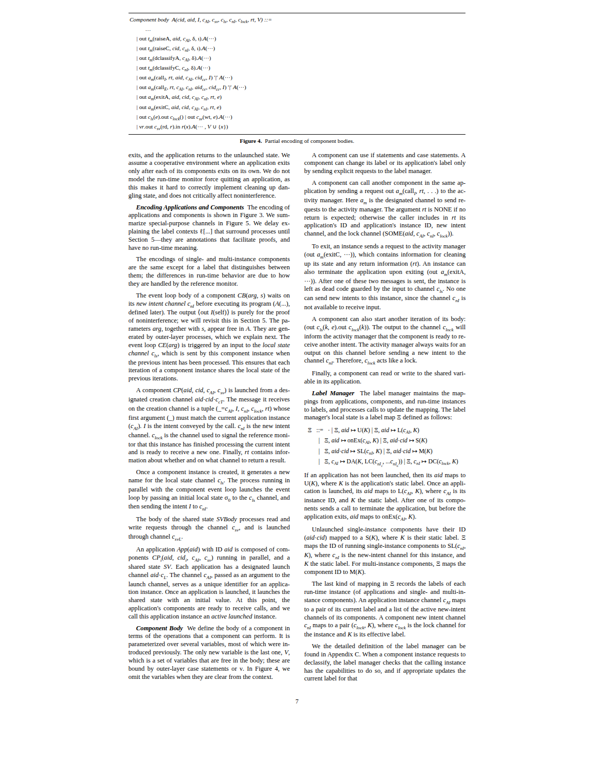Component body A(cid, aid, I, cAI, csv, cls, cnI, clock, rt, V) ::=
···
| out tm(raiseA, aid, cAI, δ, ι).A(···)
| out tm(raiseC, cid, cnI, δ, ι).A(···)
| out tm(dclassifyA, cAI, δ).A(···)
| out tm(dclassifyC, cnI, δ).A(···)
| out am(callI, rt, aid, cAI, cidce, I) ′|′ A(···)
| out am(callE, rt, cAI, cnI, aidce, cidce, I) ′|′ A(···)
| out am(exitA, aid, cid, cAI, cnI, rt, e)
| out am(exitC, aid, cid, cAI, cnI, rt, e)
| out cls(e).out clock() | out csv(wt, e).A(···)
| νr.out csv(rd, r).in r(x).A(··· , V ∪ {x})
Figure 4. Partial encoding of component bodies.
exits, and the application returns to the unlaunched state. We assume a cooperative environment where an application exits only after each of its components exits on its own. We do not model the run-time monitor force quitting an application, as this makes it hard to correctly implement cleaning up dangling state, and does not critically affect noninterference.
Encoding Applications and Components The encoding of applications and components is shown in Figure 3. We summarize special-purpose channels in Figure 5. We delay explaining the label contexts ℓ[...] that surround processes until Section 5—they are annotations that facilitate proofs, and have no run-time meaning.
The encodings of single- and multi-instance components are the same except for a label that distinguishes between them; the differences in run-time behavior are due to how they are handled by the reference monitor.
The event loop body of a component CB(arg, s) waits on its new intent channel cnI before executing its program (A(...), defined later). The output ⟨out I(self)⟩ is purely for the proof of noninterference; we will revisit this in Section 5. The parameters arg, together with s, appear free in A. They are generated by outer-layer processes, which we explain next. The event loop CE(arg) is triggered by an input to the local state channel cls, which is sent by this component instance when the previous intent has been processed. This ensures that each iteration of a component instance shares the local state of the previous iterations.
A component CP(aid, cid, cAI, csv) is launched from a designated creation channel aid·cid·ccT. The message it receives on the creation channel is a tuple (_=cAI, I, cnI, clock, rt) whose first argument (_) must match the current application instance (cAI). I is the intent conveyed by the call. cnI is the new intent channel. clock is the channel used to signal the reference monitor that this instance has finished processing the current intent and is ready to receive a new one. Finally, rt contains information about whether and on what channel to return a result.
Once a component instance is created, it generates a new name for the local state channel cls. The process running in parallel with the component event loop launches the event loop by passing an initial local state σ0 to the cls channel, and then sending the intent I to cnI.
The body of the shared state SVBody processes read and write requests through the channel csv, and is launched through channel csvL.
An application App(aid) with ID aid is composed of components CPi(aid, cidi, cAI, csv) running in parallel, and a shared state SV. Each application has a designated launch channel aid·cL. The channel cAI, passed as an argument to the launch channel, serves as a unique identifier for an application instance. Once an application is launched, it launches the shared state with an initial value. At this point, the application's components are ready to receive calls, and we call this application instance an active launched instance.
Component Body We define the body of a component in terms of the operations that a component can perform. It is parameterized over several variables, most of which were introduced previously. The only new variable is the last one, V, which is a set of variables that are free in the body; these are bound by outer-layer case statements or ν. In Figure 4, we omit the variables when they are clear from the context.
A component can use if statements and case statements. A component can change its label or its application's label only by sending explicit requests to the label manager.
A component can call another component in the same application by sending a request out am(callI, rt, . . .) to the activity manager. Here am is the designated channel to send requests to the activity manager. The argument rt is NONE if no return is expected; otherwise the caller includes in rt its application's ID and application's instance ID, new intent channel, and the lock channel (SOME(aid, cAI, cnI, clock)).
To exit, an instance sends a request to the activity manager (out am(exitC, ···)), which contains information for cleaning up its state and any return information (rt). An instance can also terminate the application upon exiting (out am(exitA, ···)). After one of these two messages is sent, the instance is left as dead code guarded by the input to channel cls. No one can send new intents to this instance, since the channel cnI is not available to receive input.
A component can also start another iteration of its body: (out cls(k, e).out clock(k)). The output to the channel clock will inform the activity manager that the component is ready to receive another intent. The activity manager always waits for an output on this channel before sending a new intent to the channel cnI. Therefore, clock acts like a lock.
Finally, a component can read or write to the shared variable in its application.
Label Manager The label manager maintains the mappings from applications, components, and run-time instances to labels, and processes calls to update the mapping. The label manager's local state is a label map Ξ defined as follows:
Ξ ::= · | Ξ, aid ↦ U(K) | Ξ, aid ↦ L(cAI, K)
| Ξ, aid ↦ onEx(cAI, K) | Ξ, aid·cid ↦ S(K)
| Ξ, aid·cid ↦ SL(cnI, K) | Ξ, aid·cid ↦ M(K)
| Ξ, cAI ↦ DA(K, LC(cnI1, ...cnIn)) | Ξ, cnI ↦ DC(clock, K)
If an application has not been launched, then its aid maps to U(K), where K is the application's static label. Once an application is launched, its aid maps to L(cAI, K), where cAI is its instance ID, and K the static label. After one of its components sends a call to terminate the application, but before the application exits, aid maps to onEx(cAI, K).
Unlaunched single-instance components have their ID (aid·cid) mapped to a S(K), where K is their static label. Ξ maps the ID of running single-instance components to SL(cnI, K), where cnI is the new-intent channel for this instance, and K the static label. For multi-instance components, Ξ maps the component ID to M(K).
The last kind of mapping in Ξ records the labels of each run-time instance (of applications and single- and multi-instance components). An application instance channel cAI maps to a pair of its current label and a list of the active new-intent channels of its components. A component new intent channel cnI maps to a pair (clock, K), where clock is the lock channel for the instance and K is its effective label.
We the detailed definition of the label manager can be found in Appendix C. When a component instance requests to declassify, the label manager checks that the calling instance has the capabilities to do so, and if appropriate updates the current label for that
7